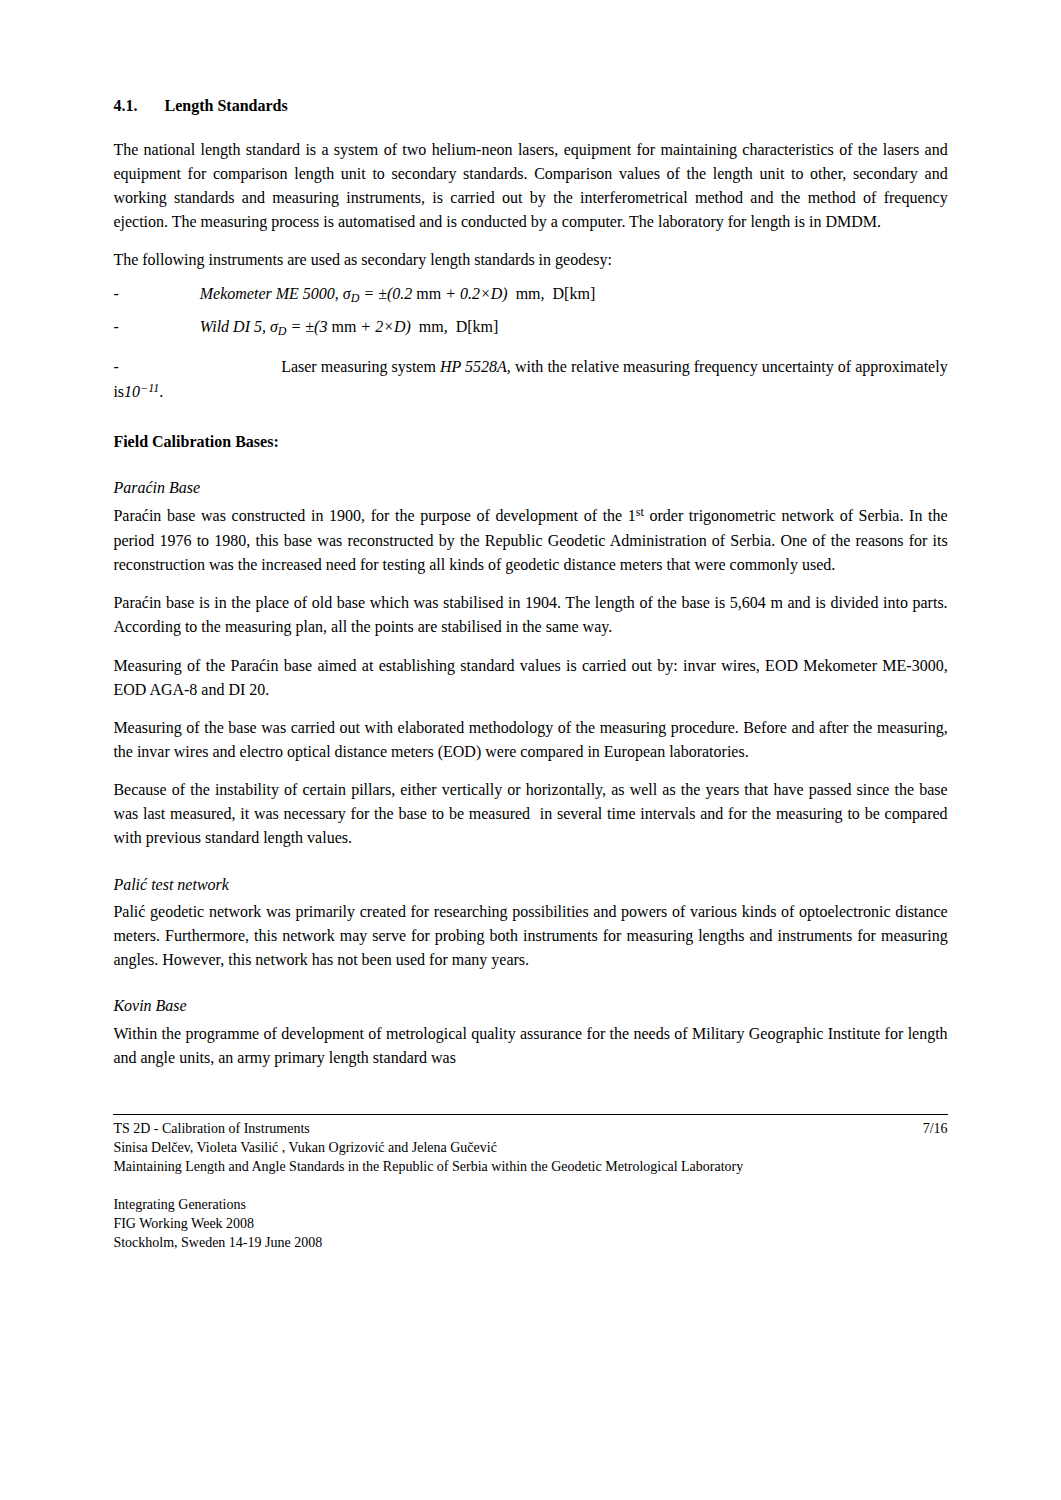4.1. Length Standards
The national length standard is a system of two helium-neon lasers, equipment for maintaining characteristics of the lasers and equipment for comparison length unit to secondary standards. Comparison values of the length unit to other, secondary and working standards and measuring instruments, is carried out by the interferometrical method and the method of frequency ejection. The measuring process is automatised and is conducted by a computer. The laboratory for length is in DMDM.
The following instruments are used as secondary length standards in geodesy:
- Mekometer ME 5000, σD = ±(0.2 mm + 0.2×D) mm, D[km]
- Wild DI 5, σD = ±(3 mm + 2×D) mm, D[km]
- Laser measuring system HP 5528A, with the relative measuring frequency uncertainty of approximately is10−11.
Field Calibration Bases:
Paraćin Base
Paraćin base was constructed in 1900, for the purpose of development of the 1st order trigonometric network of Serbia. In the period 1976 to 1980, this base was reconstructed by the Republic Geodetic Administration of Serbia. One of the reasons for its reconstruction was the increased need for testing all kinds of geodetic distance meters that were commonly used.
Paraćin base is in the place of old base which was stabilised in 1904. The length of the base is 5,604 m and is divided into parts. According to the measuring plan, all the points are stabilised in the same way.
Measuring of the Paraćin base aimed at establishing standard values is carried out by: invar wires, EOD Mekometer ME-3000, EOD AGA-8 and DI 20.
Measuring of the base was carried out with elaborated methodology of the measuring procedure. Before and after the measuring, the invar wires and electro optical distance meters (EOD) were compared in European laboratories.
Because of the instability of certain pillars, either vertically or horizontally, as well as the years that have passed since the base was last measured, it was necessary for the base to be measured in several time intervals and for the measuring to be compared with previous standard length values.
Palić test network
Palić geodetic network was primarily created for researching possibilities and powers of various kinds of optoelectronic distance meters. Furthermore, this network may serve for probing both instruments for measuring lengths and instruments for measuring angles. However, this network has not been used for many years.
Kovin Base
Within the programme of development of metrological quality assurance for the needs of Military Geographic Institute for length and angle units, an army primary length standard was
TS 2D - Calibration of Instruments 7/16
Sinisa Delčev, Violeta Vasilić , Vukan Ogrizović and Jelena Gučević
Maintaining Length and Angle Standards in the Republic of Serbia within the Geodetic Metrological Laboratory
Integrating Generations
FIG Working Week 2008
Stockholm, Sweden 14-19 June 2008